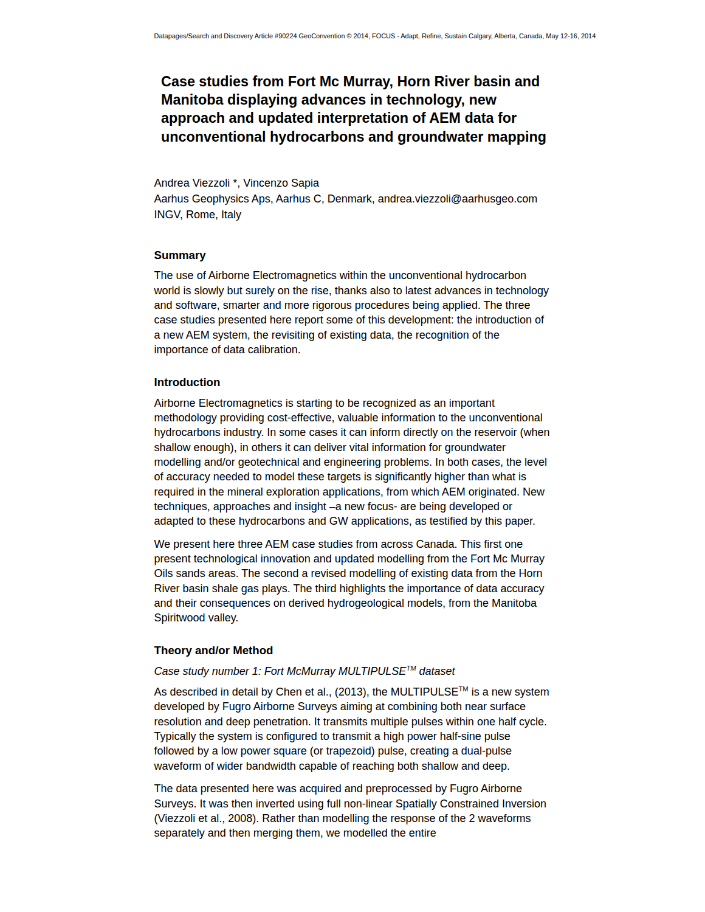Datapages/Search and Discovery Article #90224 GeoConvention © 2014, FOCUS - Adapt, Refine, Sustain Calgary, Alberta, Canada, May 12-16, 2014
Case studies from Fort Mc Murray, Horn River basin and Manitoba displaying advances in technology, new approach and updated interpretation of AEM data for unconventional hydrocarbons and groundwater mapping
Andrea Viezzoli *, Vincenzo Sapia
Aarhus Geophysics Aps, Aarhus C, Denmark, andrea.viezzoli@aarhusgeo.com
INGV, Rome, Italy
Summary
The use of Airborne Electromagnetics within the unconventional hydrocarbon world is slowly but surely on the rise, thanks also to latest advances in technology and software, smarter and more rigorous procedures being applied. The three case studies presented here report some of this development: the introduction of a new AEM system, the revisiting of existing data, the recognition of the importance of data calibration.
Introduction
Airborne Electromagnetics is starting to be recognized as an important methodology providing cost-effective, valuable information to the unconventional hydrocarbons industry. In some cases it can inform directly on the reservoir (when shallow enough), in others it can deliver vital information for groundwater modelling and/or geotechnical and engineering problems. In both cases, the level of accuracy needed to model these targets is significantly higher than what is required in the mineral exploration applications, from which AEM originated. New techniques, approaches and insight –a new focus- are being developed or adapted to these hydrocarbons and GW applications, as testified by this paper.
We present here three AEM case studies from across Canada. This first one present technological innovation and updated modelling from the Fort Mc Murray Oils sands areas. The second a revised modelling of existing data from the Horn River basin shale gas plays. The third highlights the importance of data accuracy and their consequences on derived hydrogeological models, from the Manitoba Spiritwood valley.
Theory and/or Method
Case study number 1: Fort McMurray MULTIPULSETM dataset
As described in detail by Chen et al., (2013), the MULTIPULSETM is a new system developed by Fugro Airborne Surveys aiming at combining both near surface resolution and deep penetration. It transmits multiple pulses within one half cycle. Typically the system is configured to transmit a high power half-sine pulse followed by a low power square (or trapezoid) pulse, creating a dual-pulse waveform of wider bandwidth capable of reaching both shallow and deep.
The data presented here was acquired and preprocessed by Fugro Airborne Surveys. It was then inverted using full non-linear Spatially Constrained Inversion (Viezzoli et al., 2008). Rather than modelling the response of the 2 waveforms separately and then merging them, we modelled the entire